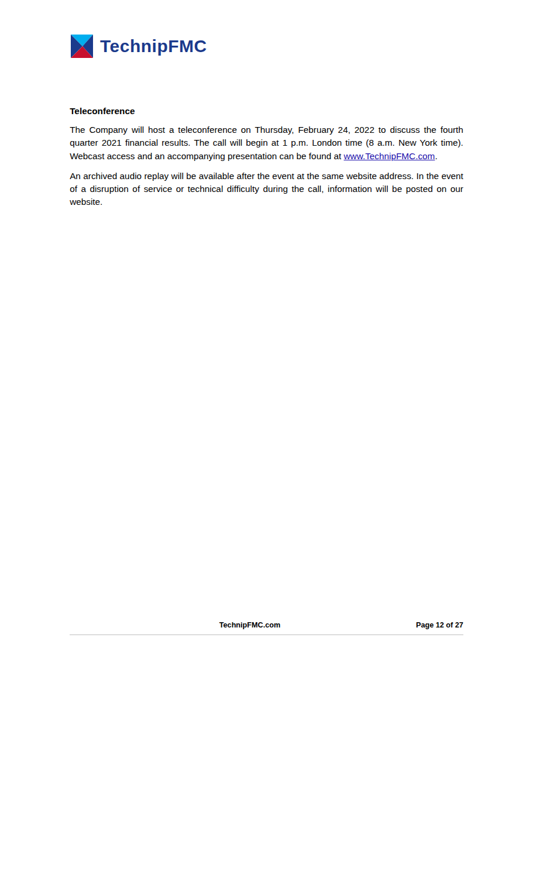TechnipFMC
Teleconference
The Company will host a teleconference on Thursday, February 24, 2022 to discuss the fourth quarter 2021 financial results. The call will begin at 1 p.m. London time (8 a.m. New York time). Webcast access and an accompanying presentation can be found at www.TechnipFMC.com.
An archived audio replay will be available after the event at the same website address. In the event of a disruption of service or technical difficulty during the call, information will be posted on our website.
TechnipFMC.com Page 12 of 27